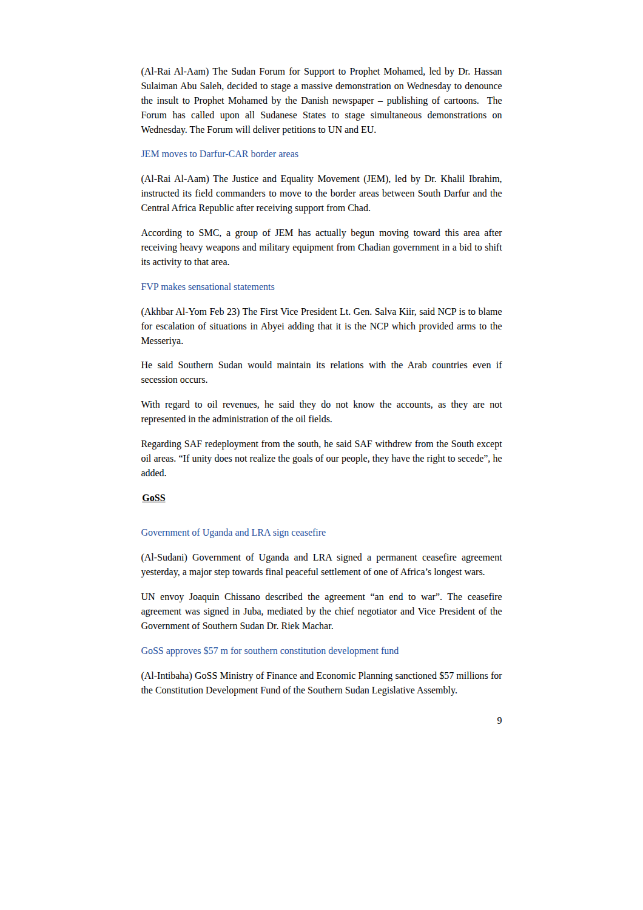(Al-Rai Al-Aam) The Sudan Forum for Support to Prophet Mohamed, led by Dr. Hassan Sulaiman Abu Saleh, decided to stage a massive demonstration on Wednesday to denounce the insult to Prophet Mohamed by the Danish newspaper – publishing of cartoons. The Forum has called upon all Sudanese States to stage simultaneous demonstrations on Wednesday. The Forum will deliver petitions to UN and EU.
JEM moves to Darfur-CAR border areas
(Al-Rai Al-Aam) The Justice and Equality Movement (JEM), led by Dr. Khalil Ibrahim, instructed its field commanders to move to the border areas between South Darfur and the Central Africa Republic after receiving support from Chad.
According to SMC, a group of JEM has actually begun moving toward this area after receiving heavy weapons and military equipment from Chadian government in a bid to shift its activity to that area.
FVP makes sensational statements
(Akhbar Al-Yom Feb 23) The First Vice President Lt. Gen. Salva Kiir, said NCP is to blame for escalation of situations in Abyei adding that it is the NCP which provided arms to the Messeriya.
He said Southern Sudan would maintain its relations with the Arab countries even if secession occurs.
With regard to oil revenues, he said they do not know the accounts, as they are not represented in the administration of the oil fields.
Regarding SAF redeployment from the south, he said SAF withdrew from the South except oil areas. “If unity does not realize the goals of our people, they have the right to secede”, he added.
GoSS
Government of Uganda and LRA sign ceasefire
(Al-Sudani) Government of Uganda and LRA signed a permanent ceasefire agreement yesterday, a major step towards final peaceful settlement of one of Africa’s longest wars.
UN envoy Joaquin Chissano described the agreement “an end to war”. The ceasefire agreement was signed in Juba, mediated by the chief negotiator and Vice President of the Government of Southern Sudan Dr. Riek Machar.
GoSS approves $57 m for southern constitution development fund
(Al-Intibaha) GoSS Ministry of Finance and Economic Planning sanctioned $57 millions for the Constitution Development Fund of the Southern Sudan Legislative Assembly.
9